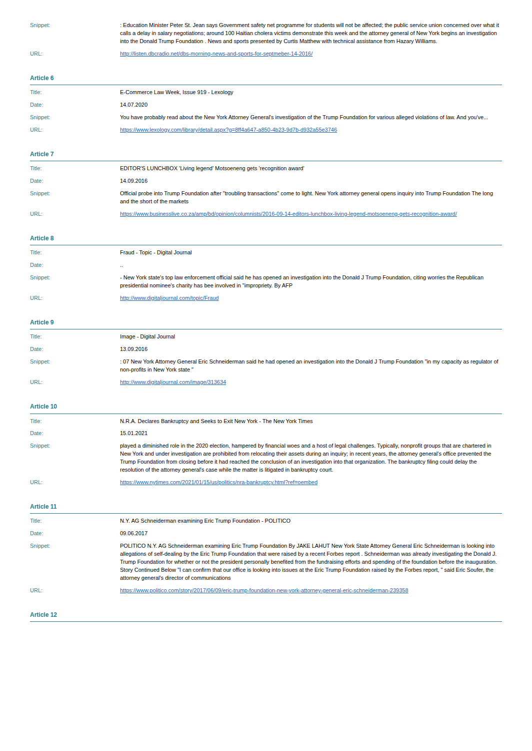| Snippet: | : Education Minister Peter St. Jean says Government safety net programme for students will not be affected; the public service union concerned over what it calls a delay in salary negotiations; around 100 Haitian cholera victims demonstrate this week and the attorney general of New York begins an investigation into the Donald Trump Foundation . News and sports presented by Curtis Matthew with technical assistance from Hazary Williams. |
| URL: | http://listen.dbcradio.net/dbs-morning-news-and-sports-for-septmeber-14-2016/ |
Article 6
| Title: | E-Commerce Law Week, Issue 919 - Lexology |
| Date: | 14.07.2020 |
| Snippet: | You have probably read about the New York Attorney General's investigation of the Trump Foundation for various alleged violations of law. And you've... |
| URL: | https://www.lexology.com/library/detail.aspx?g=8ff4a647-a850-4b23-9d7b-d932a55e3746 |
Article 7
| Title: | EDITOR'S LUNCHBOX 'Living legend' Motsoeneng gets 'recognition award' |
| Date: | 14.09.2016 |
| Snippet: | Official probe into Trump Foundation after "troubling transactions" come to light. New York attorney general opens inquiry into Trump Foundation The long and the short of the markets |
| URL: | https://www.businesslive.co.za/amp/bd/opinion/columnists/2016-09-14-editors-lunchbox-living-legend-motsoeneng-gets-recognition-award/ |
Article 8
| Title: | Fraud - Topic - Digital Journal |
| Date: | .. |
| Snippet: | - New York state's top law enforcement official said he has opened an investigation into the Donald J Trump Foundation, citing worries the Republican presidential nominee's charity has bee involved in "impropriety. By AFP |
| URL: | http://www.digitaljournal.com/topic/Fraud |
Article 9
| Title: | Image - Digital Journal |
| Date: | 13.09.2016 |
| Snippet: | : 07 New York Attorney General Eric Schneiderman said he had opened an investigation into the Donald J Trump Foundation "in my capacity as regulator of non-profits in New York state " |
| URL: | http://www.digitaljournal.com/image/313634 |
Article 10
| Title: | N.R.A. Declares Bankruptcy and Seeks to Exit New York - The New York Times |
| Date: | 15.01.2021 |
| Snippet: | played a diminished role in the 2020 election, hampered by financial woes and a host of legal challenges. Typically, nonprofit groups that are chartered in New York and under investigation are prohibited from relocating their assets during an inquiry; in recent years, the attorney general's office prevented the Trump Foundation from closing before it had reached the conclusion of an investigation into that organization. The bankruptcy filing could delay the resolution of the attorney general's case while the matter is litigated in bankruptcy court. |
| URL: | https://www.nytimes.com/2021/01/15/us/politics/nra-bankruptcy.html?ref=oembed |
Article 11
| Title: | N.Y. AG Schneiderman examining Eric Trump Foundation - POLITICO |
| Date: | 09.06.2017 |
| Snippet: | POLITICO N.Y. AG Schneiderman examining Eric Trump Foundation By JAKE LAHUT New York State Attorney General Eric Schneiderman is looking into allegations of self-dealing by the Eric Trump Foundation that were raised by a recent Forbes report . Schneiderman was already investigating the Donald J. Trump Foundation for whether or not the president personally benefited from the fundraising efforts and spending of the foundation before the inauguration. Story Continued Below "I can confirm that our office is looking into issues at the Eric Trump Foundation raised by the Forbes report, " said Eric Soufer, the attorney general's director of communications |
| URL: | https://www.politico.com/story/2017/06/09/eric-trump-foundation-new-york-attorney-general-eric-schneiderman-239358 |
Article 12